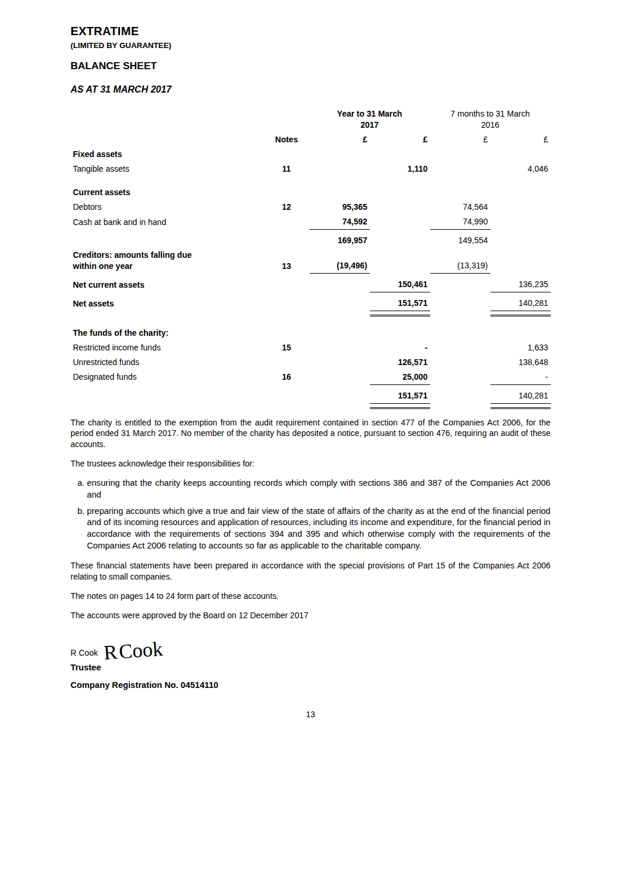EXTRATIME
(LIMITED BY GUARANTEE)
BALANCE SHEET
AS AT 31 MARCH 2017
| | | Year to 31 March 2017 | 7 months to 31 March 2016 |
| --- | --- | --- | --- |
| | Notes | £ | £ | £ | £ |
| Fixed assets | | | | | |
| Tangible assets | 11 | | 1,110 | | 4,046 |
| Current assets | | | | | |
| Debtors | 12 | 95,365 | | 74,564 | |
| Cash at bank and in hand | | 74,592 | | 74,990 | |
| | | 169,957 | | 149,554 | |
| Creditors: amounts falling due within one year | 13 | (19,496) | | (13,319) | |
| Net current assets | | | 150,461 | | 136,235 |
| Net assets | | | 151,571 | | 140,281 |
| The funds of the charity: | | | | | |
| Restricted income funds | 15 | | - | | 1,633 |
| Unrestricted funds | | | 126,571 | | 138,648 |
| Designated funds | 16 | | 25,000 | | - |
| | | | 151,571 | | 140,281 |
The charity is entitled to the exemption from the audit requirement contained in section 477 of the Companies Act 2006, for the period ended 31 March 2017. No member of the charity has deposited a notice, pursuant to section 476, requiring an audit of these accounts.
The trustees acknowledge their responsibilities for:
ensuring that the charity keeps accounting records which comply with sections 386 and 387 of the Companies Act 2006 and
preparing accounts which give a true and fair view of the state of affairs of the charity as at the end of the financial period and of its incoming resources and application of resources, including its income and expenditure, for the financial period in accordance with the requirements of sections 394 and 395 and which otherwise comply with the requirements of the Companies Act 2006 relating to accounts so far as applicable to the charitable company.
These financial statements have been prepared in accordance with the special provisions of Part 15 of the Companies Act 2006 relating to small companies.
The notes on pages 14 to 24 form part of these accounts.
The accounts were approved by the Board on 12 December 2017
R Cook R Cook
Trustee
Company Registration No. 04514110
13